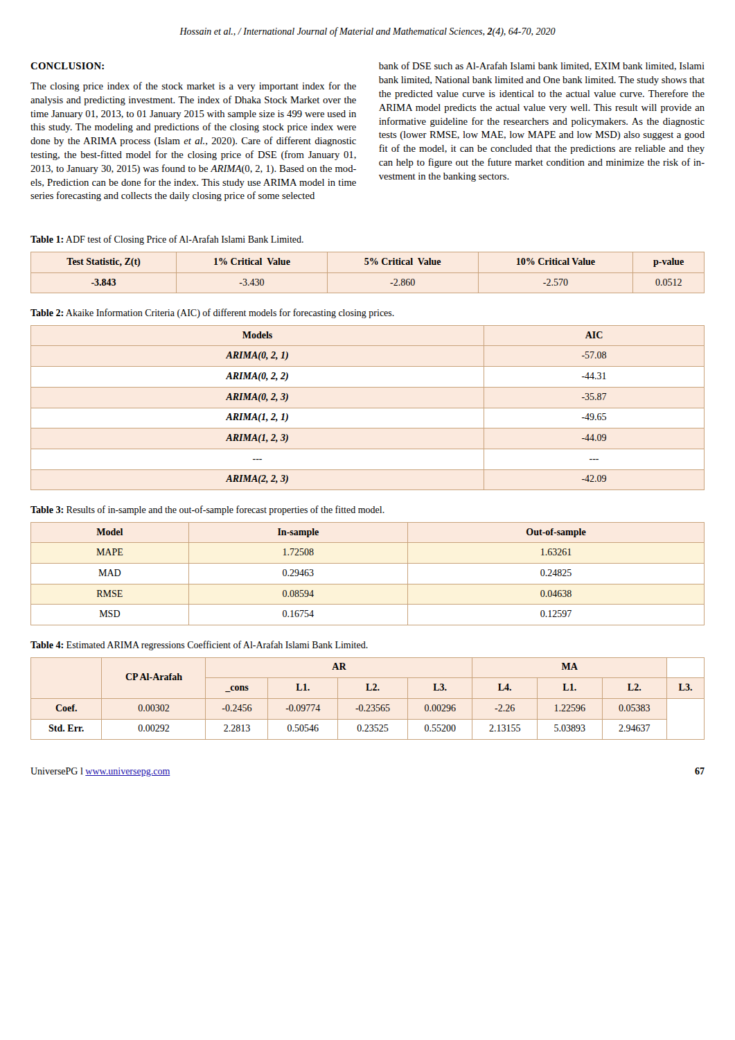Hossain et al., / International Journal of Material and Mathematical Sciences, 2(4), 64-70, 2020
CONCLUSION:
The closing price index of the stock market is a very important index for the analysis and predicting investment. The index of Dhaka Stock Market over the time January 01, 2013, to 01 January 2015 with sample size is 499 were used in this study. The modeling and predictions of the closing stock price index were done by the ARIMA process (Islam et al., 2020). Care of different diagnostic testing, the best-fitted model for the closing price of DSE (from January 01, 2013, to January 30, 2015) was found to be ARIMA(0, 2, 1). Based on the models, Prediction can be done for the index. This study use ARIMA model in time series forecasting and collects the daily closing price of some selected
bank of DSE such as Al-Arafah Islami bank limited, EXIM bank limited, Islami bank limited, National bank limited and One bank limited. The study shows that the predicted value curve is identical to the actual value curve. Therefore the ARIMA model predicts the actual value very well. This result will provide an informative guideline for the researchers and policymakers. As the diagnostic tests (lower RMSE, low MAE, low MAPE and low MSD) also suggest a good fit of the model, it can be concluded that the predictions are reliable and they can help to figure out the future market condition and minimize the risk of investment in the banking sectors.
Table 1: ADF test of Closing Price of Al-Arafah Islami Bank Limited.
| Test Statistic, Z(t) | 1% Critical Value | 5% Critical Value | 10% Critical Value | p-value |
| --- | --- | --- | --- | --- |
| -3.843 | -3.430 | -2.860 | -2.570 | 0.0512 |
Table 2: Akaike Information Criteria (AIC) of different models for forecasting closing prices.
| Models | AIC |
| --- | --- |
| ARIMA(0, 2, 1) | -57.08 |
| ARIMA(0, 2, 2) | -44.31 |
| ARIMA(0, 2, 3) | -35.87 |
| ARIMA(1, 2, 1) | -49.65 |
| ARIMA(1, 2, 3) | -44.09 |
| --- | --- |
| ARIMA(2, 2, 3) | -42.09 |
Table 3: Results of in-sample and the out-of-sample forecast properties of the fitted model.
| Model | In-sample | Out-of-sample |
| --- | --- | --- |
| MAPE | 1.72508 | 1.63261 |
| MAD | 0.29463 | 0.24825 |
| RMSE | 0.08594 | 0.04638 |
| MSD | 0.16754 | 0.12597 |
Table 4: Estimated ARIMA regressions Coefficient of Al-Arafah Islami Bank Limited.
| | CP Al-Arafah | AR | MA |
| --- | --- | --- | --- |
| _cons | L1. | L2. | L3. | L4. | L1. | L2. | L3. |
| Coef. | 0.00302 | -0.2456 | -0.09774 | -0.23565 | 0.00296 | -2.26 | 1.22596 | 0.05383 |
| Std. Err. | 0.00292 | 2.2813 | 0.50546 | 0.23525 | 0.55200 | 2.13155 | 5.03893 | 2.94637 |
UniversePG l www.universepg.com
67